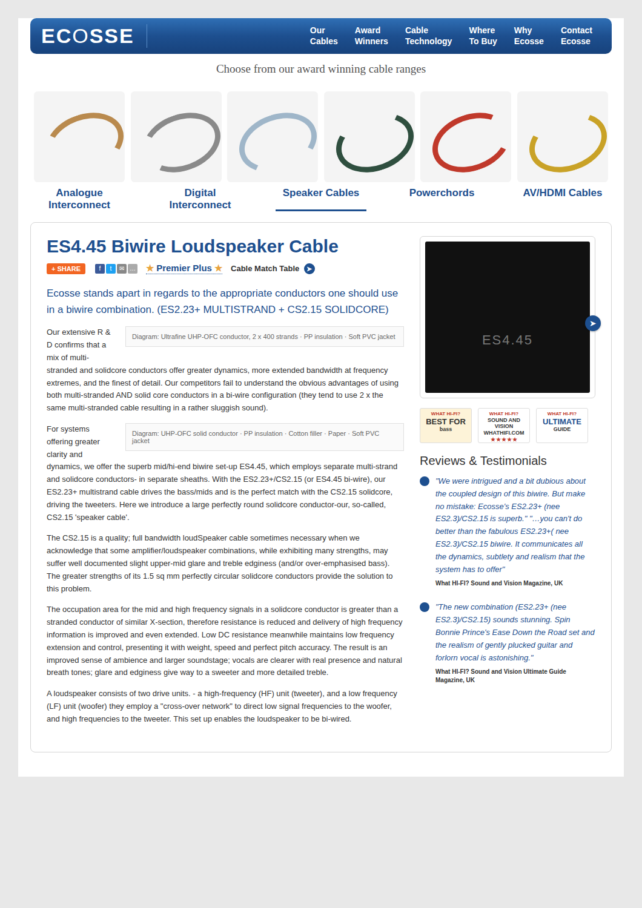ECOSSE
Our Cables
Award Winners
Cable Technology
Where To Buy
Why Ecosse
Contact Ecosse
Choose from our award winning cable ranges
Analogue Interconnect Digital Interconnect Speaker Cables Powerchords AV/HDMI Cables
ES4.45 Biwire Loudspeaker Cable
+ SHARE ft✉… ★ Premier Plus ★ Cable Match Table ➤
Ecosse stands apart in regards to the appropriate conductors one should use in a biwire combination. (ES2.23+ MULTISTRAND + CS2.15 SOLIDCORE)
Diagram: Ultrafine UHP-OFC conductor, 2 x 400 strands · PP insulation · Soft PVC jacket
Our extensive R & D confirms that a mix of multi-stranded and solidcore conductors offer greater dynamics, more extended bandwidth at frequency extremes, and the finest of detail. Our competitors fail to understand the obvious advantages of using both multi-stranded AND solid core conductors in a bi-wire configuration (they tend to use 2 x the same multi-stranded cable resulting in a rather sluggish sound).
Diagram: UHP-OFC solid conductor · PP insulation · Cotton filler · Paper · Soft PVC jacket
For systems offering greater clarity and dynamics, we offer the superb mid/hi-end biwire set-up ES4.45, which employs separate multi-strand and solidcore conductors- in separate sheaths. With the ES2.23+/CS2.15 (or ES4.45 bi-wire), our ES2.23+ multistrand cable drives the bass/mids and is the perfect match with the CS2.15 solidcore, driving the tweeters. Here we introduce a large perfectly round solidcore conductor-our, so-called, CS2.15 'speaker cable'.
The CS2.15 is a quality; full bandwidth loudSpeaker cable sometimes necessary when we acknowledge that some amplifier/loudspeaker combinations, while exhibiting many strengths, may suffer well documented slight upper-mid glare and treble edginess (and/or over-emphasised bass). The greater strengths of its 1.5 sq mm perfectly circular solidcore conductors provide the solution to this problem.
The occupation area for the mid and high frequency signals in a solidcore conductor is greater than a stranded conductor of similar X-section, therefore resistance is reduced and delivery of high frequency information is improved and even extended. Low DC resistance meanwhile maintains low frequency extension and control, presenting it with weight, speed and perfect pitch accuracy. The result is an improved sense of ambience and larger soundstage; vocals are clearer with real presence and natural breath tones; glare and edginess give way to a sweeter and more detailed treble.
A loudspeaker consists of two drive units. - a high-frequency (HF) unit (tweeter), and a low frequency (LF) unit (woofer) they employ a "cross-over network" to direct low signal frequencies to the woofer, and high frequencies to the tweeter. This set up enables the loudspeaker to be bi-wired.
➤
WHAT HI-FI? BEST FOR bass
WHAT HI-FI? SOUND AND VISION
WHATHIFI.COM ★★★★★
WHAT HI-FI? ULTIMATE GUIDE
Reviews & Testimonials
"We were intrigued and a bit dubious about the coupled design of this biwire. But make no mistake: Ecosse's ES2.23+ (nee ES2.3)/CS2.15 is superb." "…you can't do better than the fabulous ES2.23+( nee ES2.3)/CS2.15 biwire. It communicates all the dynamics, subtlety and realism that the system has to offer"
What HI-FI? Sound and Vision Magazine, UK
"The new combination (ES2.23+ (nee ES2.3)/CS2.15) sounds stunning. Spin Bonnie Prince's Ease Down the Road set and the realism of gently plucked guitar and forlorn vocal is astonishing."
What HI-FI? Sound and Vision Ultimate Guide Magazine, UK